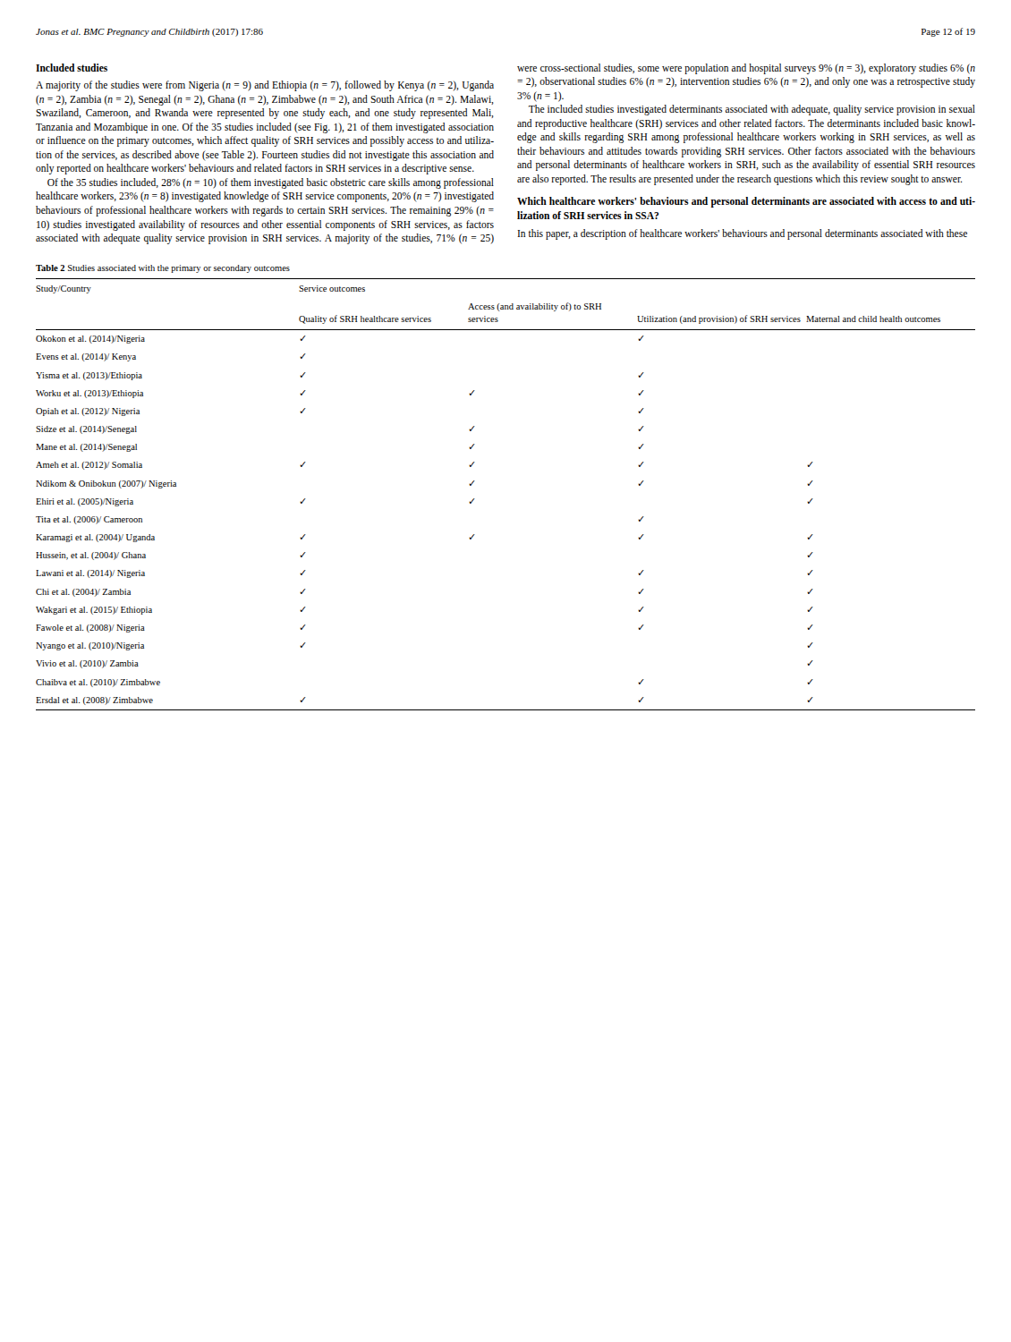Jonas et al. BMC Pregnancy and Childbirth (2017) 17:86
Page 12 of 19
Included studies
A majority of the studies were from Nigeria (n = 9) and Ethiopia (n = 7), followed by Kenya (n = 2), Uganda (n = 2), Zambia (n = 2), Senegal (n = 2), Ghana (n = 2), Zimbabwe (n = 2), and South Africa (n = 2). Malawi, Swaziland, Cameroon, and Rwanda were represented by one study each, and one study represented Mali, Tanzania and Mozambique in one. Of the 35 studies included (see Fig. 1), 21 of them investigated association or influence on the primary outcomes, which affect quality of SRH services and possibly access to and utilization of the services, as described above (see Table 2). Fourteen studies did not investigate this association and only reported on healthcare workers' behaviours and related factors in SRH services in a descriptive sense.
Of the 35 studies included, 28% (n = 10) of them investigated basic obstetric care skills among professional healthcare workers, 23% (n = 8) investigated knowledge of SRH service components, 20% (n = 7) investigated behaviours of professional healthcare workers with regards to certain SRH services. The remaining 29% (n = 10) studies investigated availability of resources and other essential components of SRH services, as factors associated with adequate quality service provision in SRH services. A majority of the studies, 71% (n = 25) were cross-sectional studies, some were population and hospital surveys 9% (n = 3), exploratory studies 6% (n = 2), observational studies 6% (n = 2), intervention studies 6% (n = 2), and only one was a retrospective study 3% (n = 1).
The included studies investigated determinants associated with adequate, quality service provision in sexual and reproductive healthcare (SRH) services and other related factors. The determinants included basic knowledge and skills regarding SRH among professional healthcare workers working in SRH services, as well as their behaviours and attitudes towards providing SRH services. Other factors associated with the behaviours and personal determinants of healthcare workers in SRH, such as the availability of essential SRH resources are also reported. The results are presented under the research questions which this review sought to answer.
Which healthcare workers' behaviours and personal determinants are associated with access to and utilization of SRH services in SSA?
In this paper, a description of healthcare workers' behaviours and personal determinants associated with these
Table 2 Studies associated with the primary or secondary outcomes
| Study/Country | Service outcomes |
| --- | --- |
| | Quality of SRH healthcare services | Access (and availability of) to SRH services | Utilization (and provision) of SRH services | Maternal and child health outcomes |
| Okokon et al. (2014)/Nigeria | ✓ | | ✓ | |
| Evens et al. (2014)/ Kenya | ✓ | | | |
| Yisma et al. (2013)/Ethiopia | ✓ | | ✓ | |
| Worku et al. (2013)/Ethiopia | ✓ | ✓ | ✓ | |
| Opiah et al. (2012)/ Nigeria | ✓ | | ✓ | |
| Sidze et al. (2014)/Senegal | | ✓ | ✓ | |
| Mane et al. (2014)/Senegal | | ✓ | ✓ | |
| Ameh et al. (2012)/ Somalia | ✓ | ✓ | ✓ | ✓ |
| Ndikom & Onibokun (2007)/ Nigeria | | ✓ | ✓ | ✓ |
| Ehiri et al. (2005)/Nigeria | ✓ | ✓ | | ✓ |
| Tita et al. (2006)/ Cameroon | | | ✓ | |
| Karamagi et al. (2004)/ Uganda | ✓ | ✓ | ✓ | ✓ |
| Hussein, et al. (2004)/ Ghana | ✓ | | | ✓ |
| Lawani et al. (2014)/ Nigeria | ✓ | | ✓ | ✓ |
| Chi et al. (2004)/ Zambia | ✓ | | ✓ | ✓ |
| Wakgari et al. (2015)/ Ethiopia | ✓ | | ✓ | ✓ |
| Fawole et al. (2008)/ Nigeria | ✓ | | ✓ | ✓ |
| Nyango et al. (2010)/Nigeria | ✓ | | | ✓ |
| Vivio et al. (2010)/ Zambia | | | | ✓ |
| Chaibva et al. (2010)/ Zimbabwe | | | ✓ | ✓ |
| Ersdal et al. (2008)/ Zimbabwe | ✓ | | ✓ | ✓ |